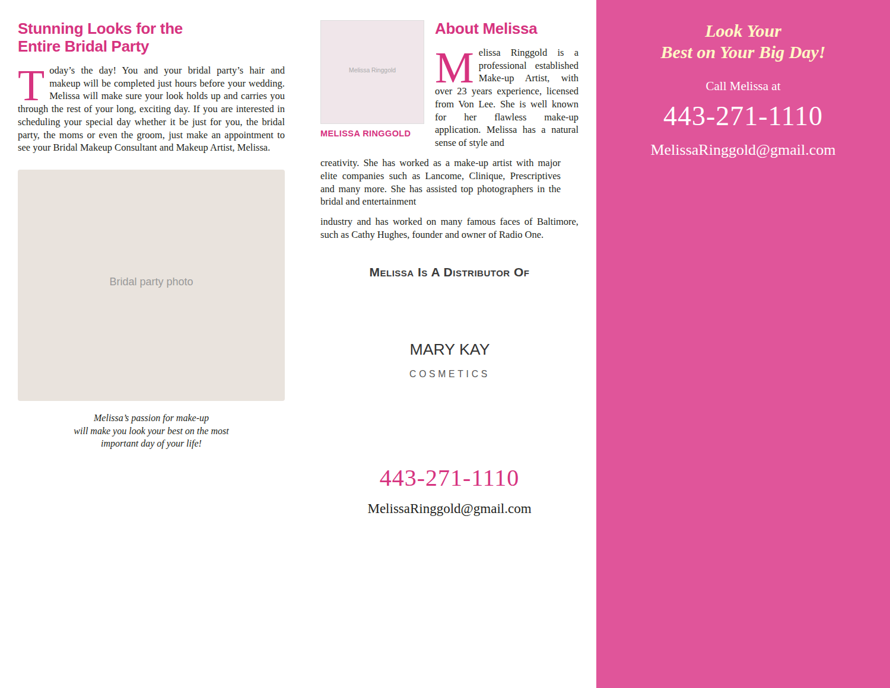Stunning Looks for the
Entire Bridal Party
Today’s the day! You and your bridal party’s hair and makeup will be completed just hours before your wedding. Melissa will make sure your look holds up and carries you through the rest of your long, exciting day. If you are interested in scheduling your special day whether it be just for you, the bridal party, the moms or even the groom, just make an appointment to see your Bridal Makeup Consultant and Makeup Artist, Melissa.
Melissa’s passion for make-up
will make you look your best on the most
important day of your life!
MELISSA RINGGOLD
About Melissa
Melissa Ringgold is a professional established Make-up Artist, with over 23 years experience, licensed from Von Lee. She is well known for her flawless make-up application. Melissa has a natural sense of style and
creativity. She has worked as a make-up artist with major elite companies such as Lancome, Clinique, Prescriptives and many more. She has assisted top photographers in the bridal and entertainment
industry and has worked on many famous faces of Baltimore, such as Cathy Hughes, founder and owner of Radio One.
Melissa Is A Distributor Of
443-271-1110
MelissaRinggold@gmail.com
Faceology Bridal Makeup by Melissa
Look Your
Best on Your Big Day!
Call Melissa at
443-271-1110
MelissaRinggold@gmail.com